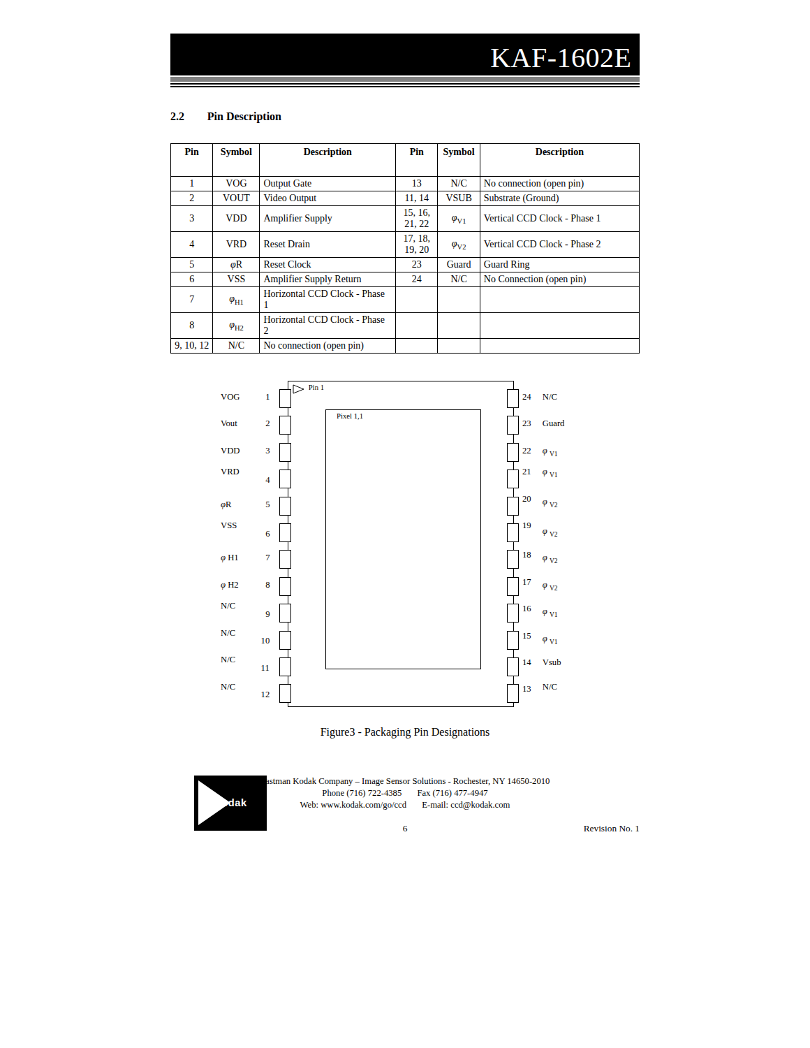KAF-1602E
2.2 Pin Description
| Pin | Symbol | Description | Pin | Symbol | Description |
| --- | --- | --- | --- | --- | --- |
| 1 | VOG | Output Gate | 13 | N/C | No connection (open pin) |
| 2 | VOUT | Video Output | 11, 14 | VSUB | Substrate (Ground) |
| 3 | VDD | Amplifier Supply | 15, 16, 21, 22 | φ V1 | Vertical CCD Clock - Phase 1 |
| 4 | VRD | Reset Drain | 17, 18, 19, 20 | φ V2 | Vertical CCD Clock - Phase 2 |
| 5 | φ R | Reset Clock | 23 | Guard | Guard Ring |
| 6 | VSS | Amplifier Supply Return | 24 | N/C | No Connection (open pin) |
| 7 | φ H1 | Horizontal CCD Clock - Phase 1 | | | |
| 8 | φ H2 | Horizontal CCD Clock - Phase 2 | | | |
| 9, 10, 12 | N/C | No connection (open pin) | | | |
Pin 1
Pixel 1,1
VOG
1
Vout
2
VDD
3
VRD
4
φ R
5
VSS
6
φ H1
7
φ H2
8
N/C
9
N/C
10
N/C
11
N/C
12
24
N/C
23
Guard
22
φ V1
21
φ V1
20
φ V2
19
φ V2
18
φ V2
17
φ V2
16
φ V1
15
φ V1
14
Vsub
13
N/C
Figure3 - Packaging Pin Designations
Kodak
Eastman Kodak Company – Image Sensor Solutions - Rochester, NY 14650-2010 Phone (716) 722-4385 Fax (716) 477-4947 Web: www.kodak.com/go/ccd E-mail: ccd@kodak.com
6
Revision No. 1